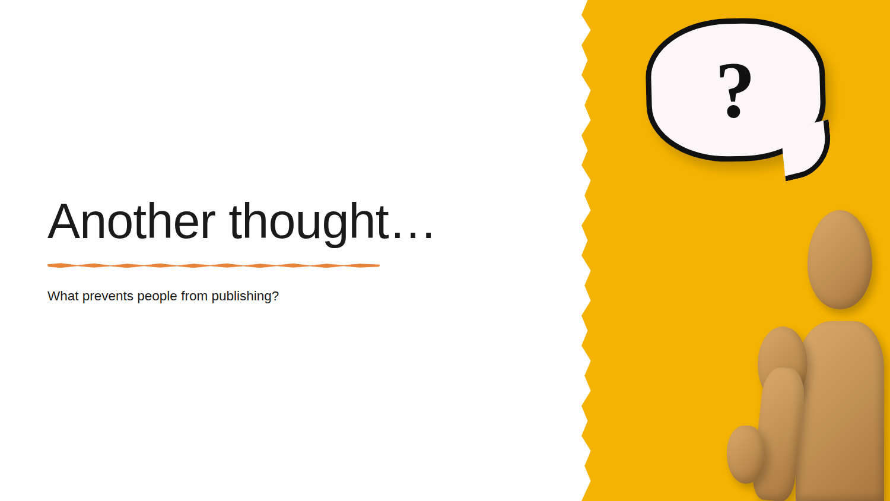Another thought…
What prevents people from publishing?
?